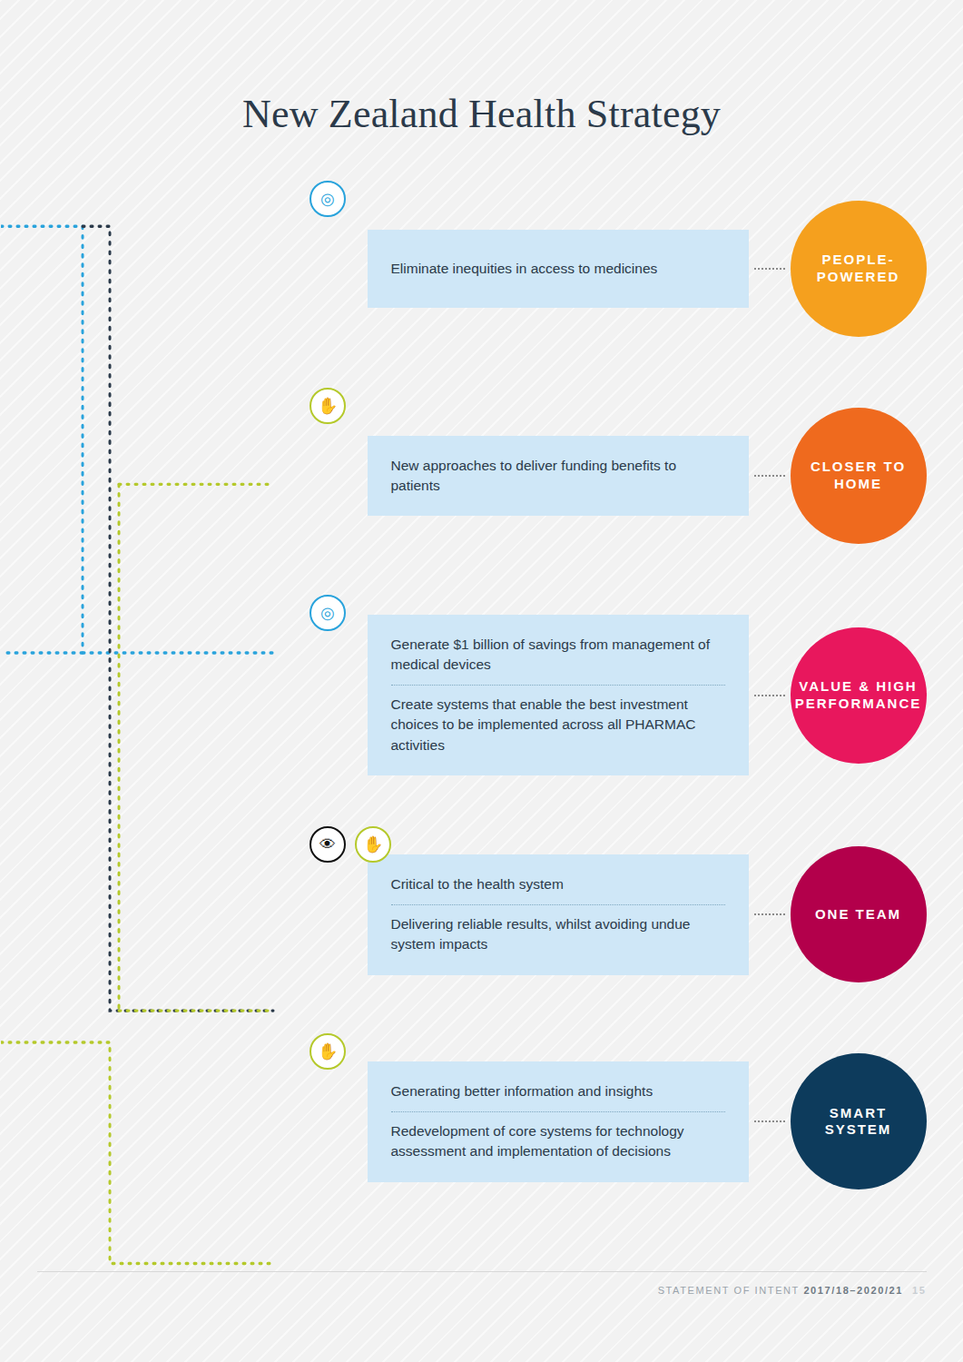New Zealand Health Strategy
◎
Eliminate inequities in access to medicines
People-Powered
✋
New approaches to deliver funding benefits to patients
Closer to Home
◎
Generate $1 billion of savings from management of medical devices
Create systems that enable the best investment choices to be implemented across all PHARMAC activities
Value & High Performance
👁
✋
Critical to the health system
Delivering reliable results, whilst avoiding undue system impacts
One Team
✋
Generating better information and insights
Redevelopment of core systems for technology assessment and implementation of decisions
Smart System
Statement of Intent 2017/18–2020/2115